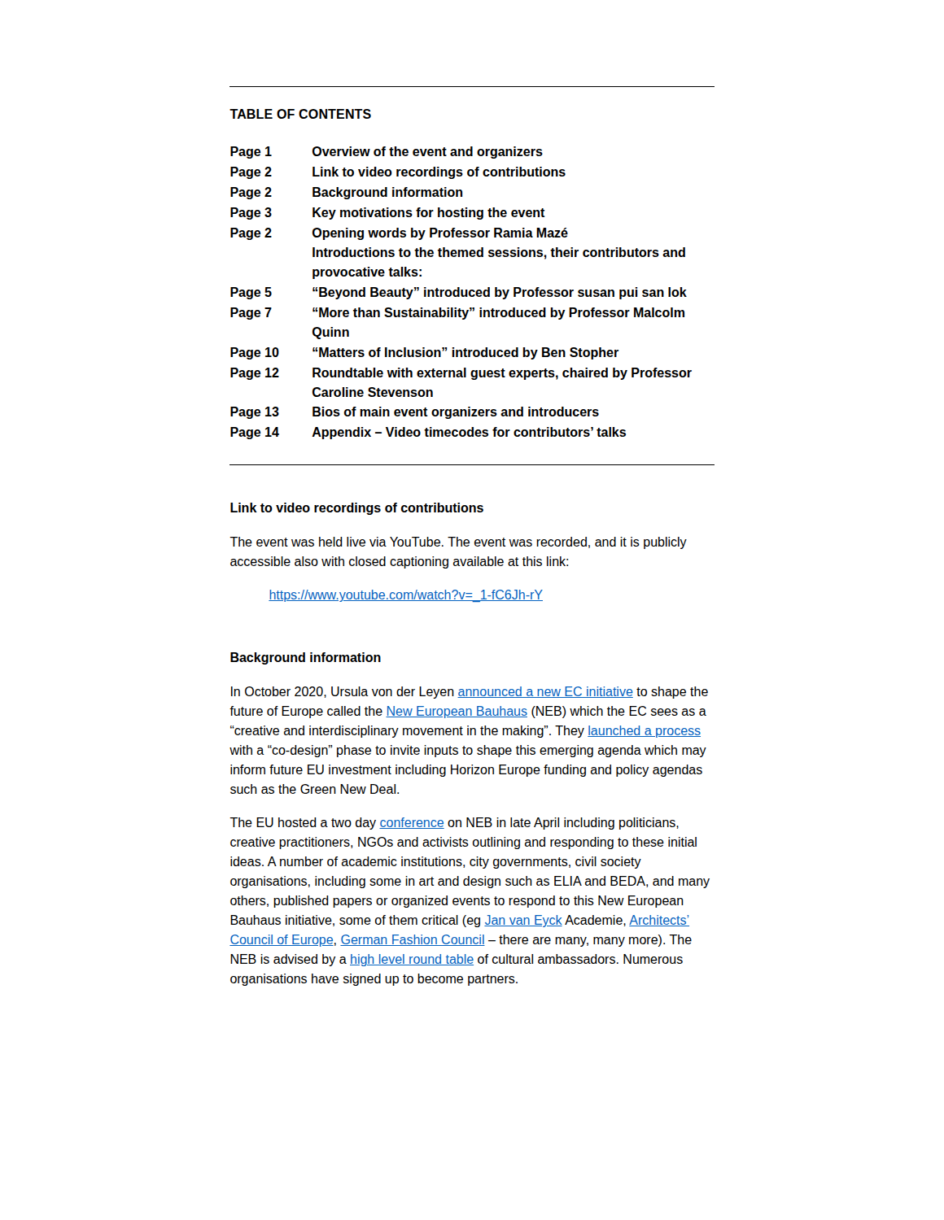TABLE OF CONTENTS
| Page 1 | Overview of the event and organizers |
| Page 2 | Link to video recordings of contributions |
| Page 2 | Background information |
| Page 3 | Key motivations for hosting the event |
| Page 2 | Opening words by Professor Ramia Mazé |
| | Introductions to the themed sessions, their contributors and provocative talks: |
| Page 5 | “Beyond Beauty” introduced by Professor susan pui san lok |
| Page 7 | “More than Sustainability” introduced by Professor Malcolm Quinn |
| Page 10 | “Matters of Inclusion” introduced by Ben Stopher |
| Page 12 | Roundtable with external guest experts, chaired by Professor Caroline Stevenson |
| Page 13 | Bios of main event organizers and introducers |
| Page 14 | Appendix – Video timecodes for contributors’ talks |
Link to video recordings of contributions
The event was held live via YouTube. The event was recorded, and it is publicly accessible also with closed captioning available at this link:
https://www.youtube.com/watch?v=_1-fC6Jh-rY
Background information
In October 2020, Ursula von der Leyen announced a new EC initiative to shape the future of Europe called the New European Bauhaus (NEB) which the EC sees as a “creative and interdisciplinary movement in the making”. They launched a process with a “co-design” phase to invite inputs to shape this emerging agenda which may inform future EU investment including Horizon Europe funding and policy agendas such as the Green New Deal.
The EU hosted a two day conference on NEB in late April including politicians, creative practitioners, NGOs and activists outlining and responding to these initial ideas. A number of academic institutions, city governments, civil society organisations, including some in art and design such as ELIA and BEDA, and many others, published papers or organized events to respond to this New European Bauhaus initiative, some of them critical (eg Jan van Eyck Academie, Architects’ Council of Europe, German Fashion Council – there are many, many more). The NEB is advised by a high level round table of cultural ambassadors. Numerous organisations have signed up to become partners.